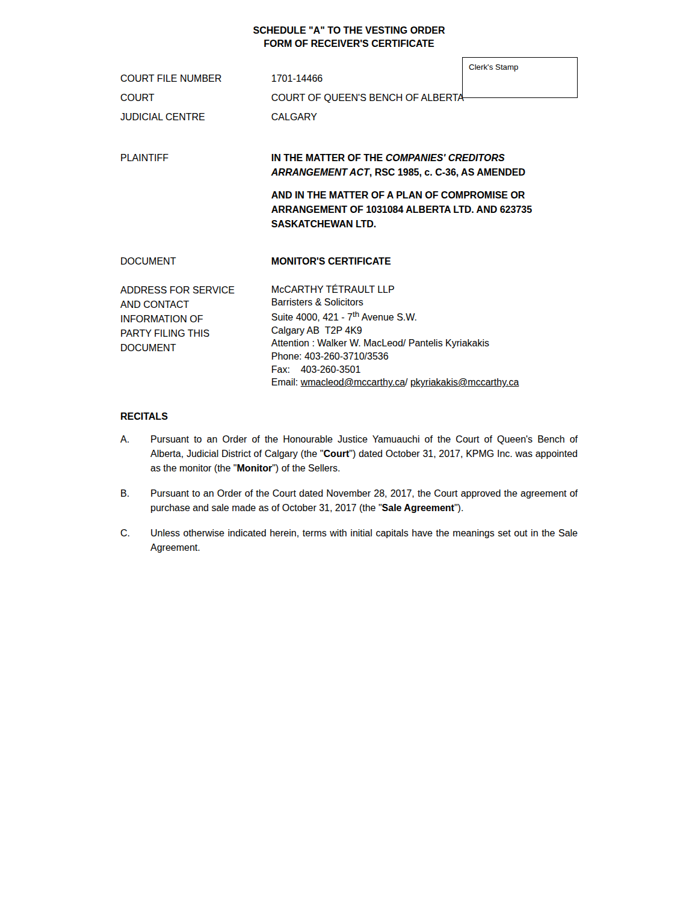SCHEDULE "A" TO THE VESTING ORDER
FORM OF RECEIVER'S CERTIFICATE
Clerk's Stamp
| COURT FILE NUMBER | 1701-14466 |
| COURT | COURT OF QUEEN'S BENCH OF ALBERTA |
| JUDICIAL CENTRE | CALGARY |
| PLAINTIFF | IN THE MATTER OF THE COMPANIES' CREDITORS ARRANGEMENT ACT , RSC 1985, c. C-36, AS AMENDED AND IN THE MATTER OF A PLAN OF COMPROMISE OR ARRANGEMENT OF 1031084 ALBERTA LTD. AND 623735 SASKATCHEWAN LTD. |
| DOCUMENT | MONITOR'S CERTIFICATE |
| ADDRESS FOR SERVICE AND CONTACT INFORMATION OF PARTY FILING THIS DOCUMENT | McCARTHY TÉTRAULT LLP Barristers & Solicitors Suite 4000, 421 - 7 th Avenue S.W. Calgary AB T2P 4K9 Attention : Walker W. MacLeod/ Pantelis Kyriakakis Phone: 403-260-3710/3536 Fax: 403-260-3501 Email: wmacleod@mccarthy.ca / pkyriakakis@mccarthy.ca |
RECITALS
A. Pursuant to an Order of the Honourable Justice Yamuauchi of the Court of Queen's Bench of Alberta, Judicial District of Calgary (the "Court") dated October 31, 2017, KPMG Inc. was appointed as the monitor (the "Monitor") of the Sellers.
B. Pursuant to an Order of the Court dated November 28, 2017, the Court approved the agreement of purchase and sale made as of October 31, 2017 (the "Sale Agreement").
C. Unless otherwise indicated herein, terms with initial capitals have the meanings set out in the Sale Agreement.